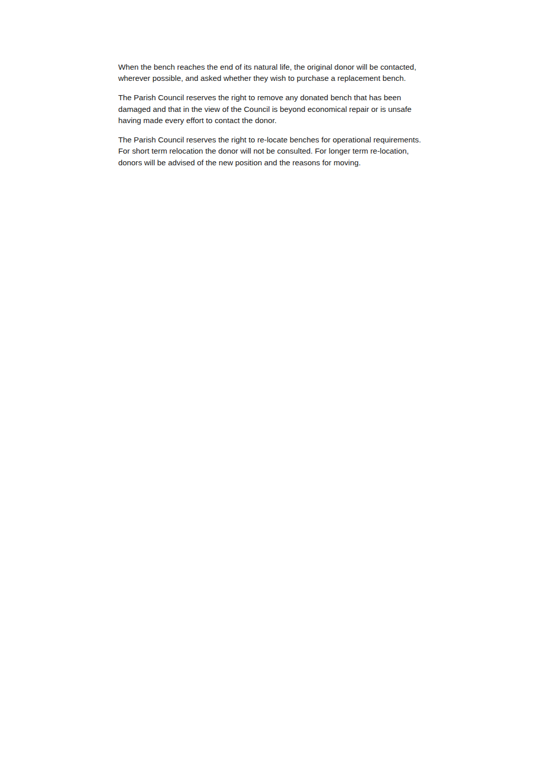When the bench reaches the end of its natural life, the original donor will be contacted, wherever possible, and asked whether they wish to purchase a replacement bench.
The Parish Council reserves the right to remove any donated bench that has been damaged and that in the view of the Council is beyond economical repair or is unsafe having made every effort to contact the donor.
The Parish Council reserves the right to re-locate benches for operational requirements. For short term relocation the donor will not be consulted. For longer term re-location, donors will be advised of the new position and the reasons for moving.